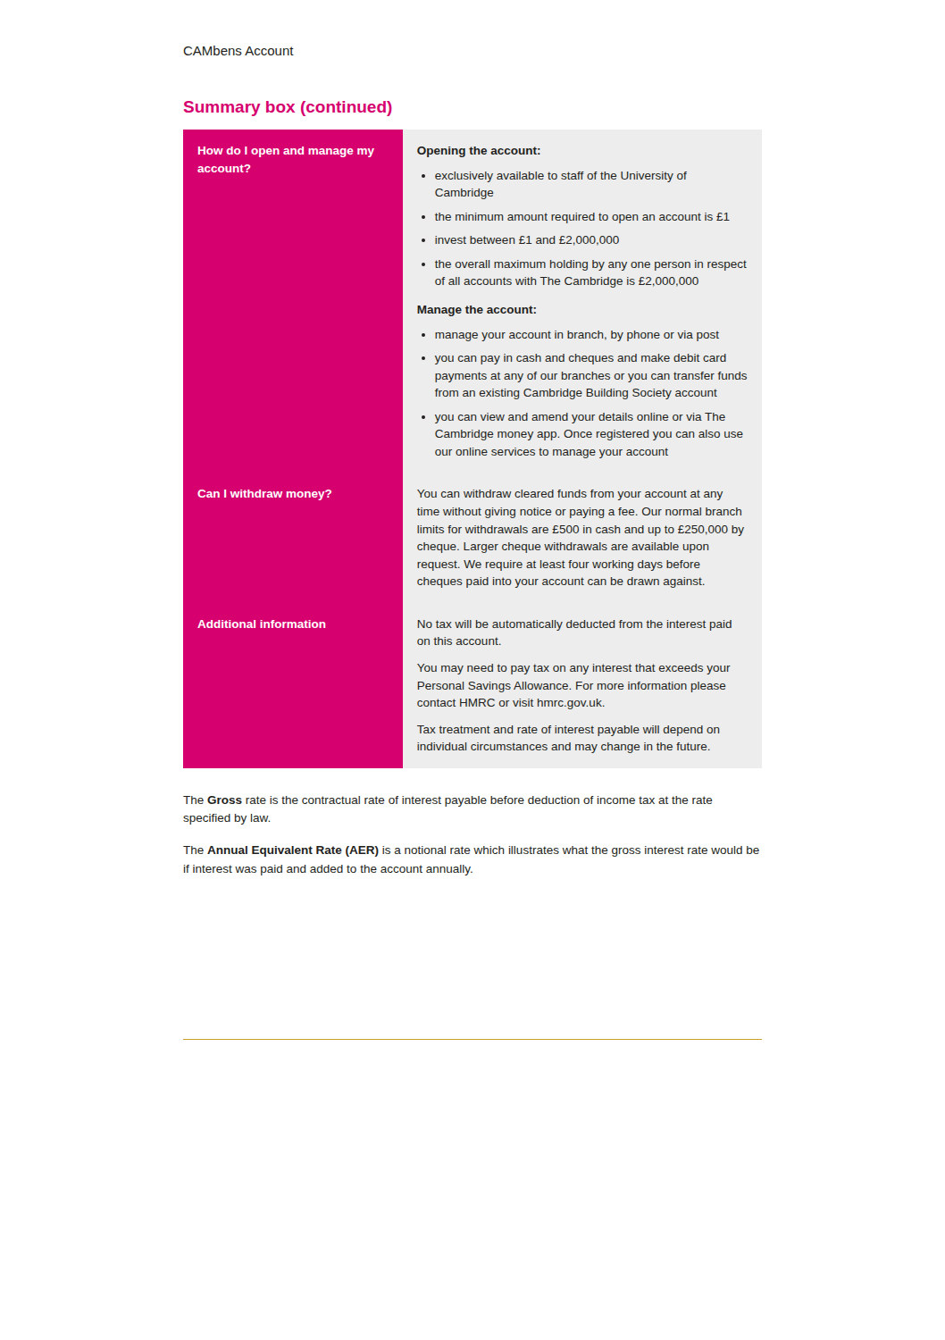CAMbens Account
Summary box (continued)
| How do I open and manage my account? | Opening the account: exclusively available to staff of the University of Cambridge the minimum amount required to open an account is £1 invest between £1 and £2,000,000 the overall maximum holding by any one person in respect of all accounts with The Cambridge is £2,000,000 Manage the account: manage your account in branch, by phone or via post you can pay in cash and cheques and make debit card payments at any of our branches or you can transfer funds from an existing Cambridge Building Society account you can view and amend your details online or via The Cambridge money app. Once registered you can also use our online services to manage your account |
| Can I withdraw money? | You can withdraw cleared funds from your account at any time without giving notice or paying a fee. Our normal branch limits for withdrawals are £500 in cash and up to £250,000 by cheque. Larger cheque withdrawals are available upon request. We require at least four working days before cheques paid into your account can be drawn against. |
| Additional information | No tax will be automatically deducted from the interest paid on this account. You may need to pay tax on any interest that exceeds your Personal Savings Allowance. For more information please contact HMRC or visit hmrc.gov.uk. Tax treatment and rate of interest payable will depend on individual circumstances and may change in the future. |
The Gross rate is the contractual rate of interest payable before deduction of income tax at the rate specified by law.
The Annual Equivalent Rate (AER) is a notional rate which illustrates what the gross interest rate would be if interest was paid and added to the account annually.